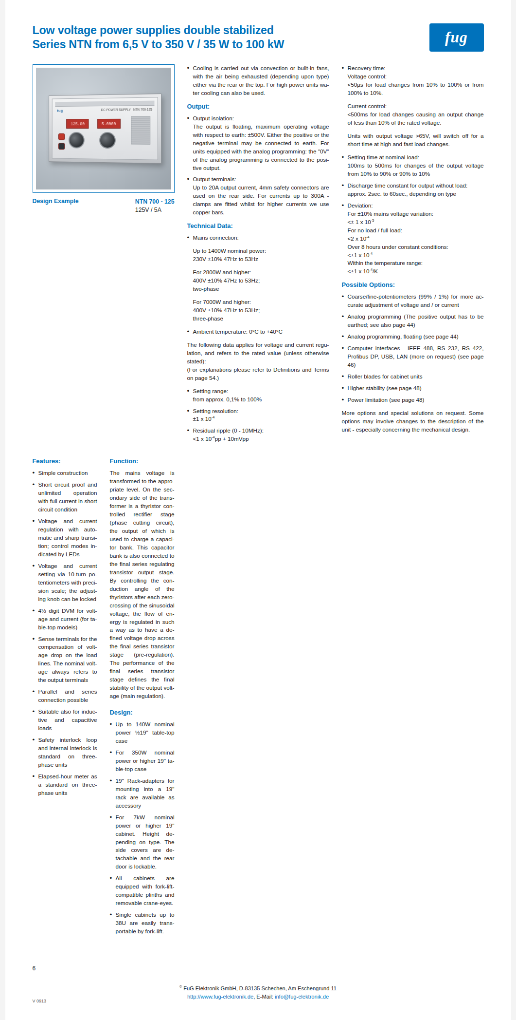Low voltage power supplies double stabilized
Series NTN from 6,5 V to 350 V / 35 W to 100 kW
fug
fug
DC POWER SUPPLY NTN 700-125
125.00
5.0000
Design Example
NTN 700 - 125
125V / 5A
Cooling is carried out via convection or built-in fans, with the air being exhausted (depending upon type) either via the rear or the top. For high power units water cooling can also be used.
Output:
Output isolation:
The output is floating, maximum operating voltage with respect to earth: ±500V. Either the positive or the negative terminal may be connected to earth. For units equipped with the analog programming: the "0V" of the analog programming is connected to the positive output.
Output terminals:
Up to 20A output current, 4mm safety connectors are used on the rear side. For currents up to 300A - clamps are fitted whilst for higher currents we use copper bars.
Technical Data:
Mains connection:
Up to 1400W nominal power:
230V ±10% 47Hz to 53Hz
For 2800W and higher:
400V ±10% 47Hz to 53Hz;
two-phase
For 7000W and higher:
400V ±10% 47Hz to 53Hz;
three-phase
Ambient temperature: 0°C to +40°C
The following data applies for voltage and current regulation, and refers to the rated value (unless otherwise stated):
(For explanations please refer to Definitions and Terms on page 54.)
Setting range:
from approx. 0,1% to 100%
Setting resolution:
±1 x 10-4
Residual ripple (0 - 10MHz):
<1 x 10-4pp + 10mVpp
Recovery time:
Voltage control:
<50µs for load changes from 10% to 100% or from 100% to 10%.
Current control:
<500ms for load changes causing an output change of less than 10% of the rated voltage.
Units with output voltage >65V, will switch off for a short time at high and fast load changes.
Setting time at nominal load:
100ms to 500ms for changes of the output voltage from 10% to 90% or 90% to 10%
Discharge time constant for output without load:
approx. 2sec. to 60sec., depending on type
Deviation:
For ±10% mains voltage variation:
<± 1 x 10-5
For no load / full load:
<2 x 10-4
Over 8 hours under constant conditions:
<±1 x 10-4
Within the temperature range:
<±1 x 10-4/K
Possible Options:
Coarse/fine-potentiometers (99% / 1%) for more accurate adjustment of voltage and / or current
Analog programming (The positive output has to be earthed; see also page 44)
Analog programming, floating (see page 44)
Computer interfaces - IEEE 488, RS 232, RS 422, Profibus DP, USB, LAN (more on request) (see page 46)
Roller blades for cabinet units
Higher stability (see page 48)
Power limitation (see page 48)
More options and special solutions on request. Some options may involve changes to the description of the unit - especially concerning the mechanical design.
Features:
Simple construction
Short circuit proof and unlimited operation with full current in short circuit condition
Voltage and current regulation with automatic and sharp transition; control modes indicated by LEDs
Voltage and current setting via 10-turn potentiometers with precision scale; the adjusting knob can be locked
4½ digit DVM for voltage and current (for table-top models)
Sense terminals for the compensation of voltage drop on the load lines. The nominal voltage always refers to the output terminals
Parallel and series connection possible
Suitable also for inductive and capacitive loads
Safety interlock loop and internal interlock is standard on three-phase units
Elapsed-hour meter as a standard on three-phase units
Function:
The mains voltage is transformed to the appropriate level. On the secondary side of the transformer is a thyristor controlled rectifier stage (phase cutting circuit), the output of which is used to charge a capacitor bank. This capacitor bank is also connected to the final series regulating transistor output stage. By controlling the conduction angle of the thyristors after each zero-crossing of the sinusoidal voltage, the flow of energy is regulated in such a way as to have a defined voltage drop across the final series transistor stage (pre-regulation). The performance of the final series transistor stage defines the final stability of the output voltage (main regulation).
Design:
Up to 140W nominal power ½19" table-top case
For 350W nominal power or higher 19" table-top case
19" Rack-adapters for mounting into a 19" rack are available as accessory
For 7kW nominal power or higher 19" cabinet. Height depending on type. The side covers are detachable and the rear door is lockable.
All cabinets are equipped with fork-lift-compatible plinths and removable crane-eyes.
Single cabinets up to 38U are easily transportable by fork-lift.
6
© FuG Elektronik GmbH, D-83135 Schechen, Am Eschengrund 11
http://www.fug-elektronik.de, E-Mail: info@fug-elektronik.de
V 0913